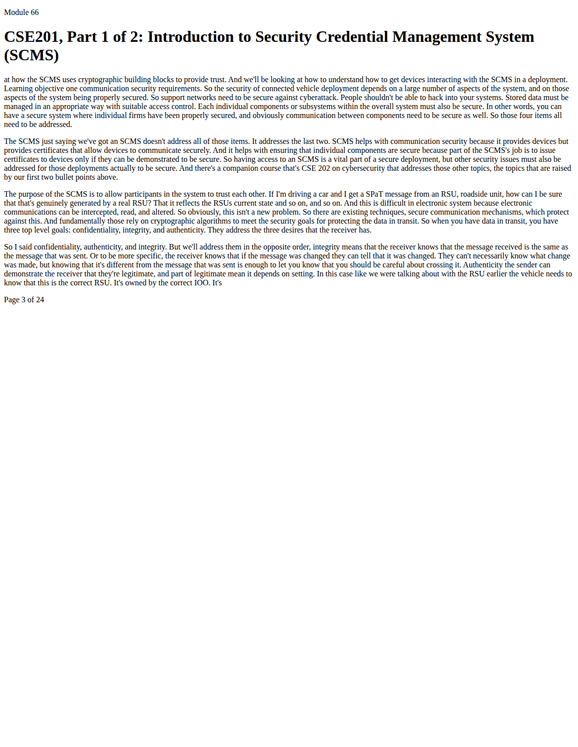Module 66
CSE201, Part 1 of 2: Introduction to Security Credential Management System (SCMS)
at how the SCMS uses cryptographic building blocks to provide trust. And we'll be looking at how to understand how to get devices interacting with the SCMS in a deployment. Learning objective one communication security requirements. So the security of connected vehicle deployment depends on a large number of aspects of the system, and on those aspects of the system being properly secured. So support networks need to be secure against cyberattack. People shouldn't be able to hack into your systems. Stored data must be managed in an appropriate way with suitable access control. Each individual components or subsystems within the overall system must also be secure. In other words, you can have a secure system where individual firms have been properly secured, and obviously communication between components need to be secure as well. So those four items all need to be addressed.
The SCMS just saying we've got an SCMS doesn't address all of those items. It addresses the last two. SCMS helps with communication security because it provides devices but provides certificates that allow devices to communicate securely. And it helps with ensuring that individual components are secure because part of the SCMS's job is to issue certificates to devices only if they can be demonstrated to be secure. So having access to an SCMS is a vital part of a secure deployment, but other security issues must also be addressed for those deployments actually to be secure. And there's a companion course that's CSE 202 on cybersecurity that addresses those other topics, the topics that are raised by our first two bullet points above.
The purpose of the SCMS is to allow participants in the system to trust each other. If I'm driving a car and I get a SPaT message from an RSU, roadside unit, how can I be sure that that's genuinely generated by a real RSU? That it reflects the RSUs current state and so on, and so on. And this is difficult in electronic system because electronic communications can be intercepted, read, and altered. So obviously, this isn't a new problem. So there are existing techniques, secure communication mechanisms, which protect against this. And fundamentally those rely on cryptographic algorithms to meet the security goals for protecting the data in transit. So when you have data in transit, you have three top level goals: confidentiality, integrity, and authenticity. They address the three desires that the receiver has.
So I said confidentiality, authenticity, and integrity. But we'll address them in the opposite order, integrity means that the receiver knows that the message received is the same as the message that was sent. Or to be more specific, the receiver knows that if the message was changed they can tell that it was changed. They can't necessarily know what change was made, but knowing that it's different from the message that was sent is enough to let you know that you should be careful about crossing it. Authenticity the sender can demonstrate the receiver that they're legitimate, and part of legitimate mean it depends on setting. In this case like we were talking about with the RSU earlier the vehicle needs to know that this is the correct RSU. It's owned by the correct IOO. It's
Page 3 of 24